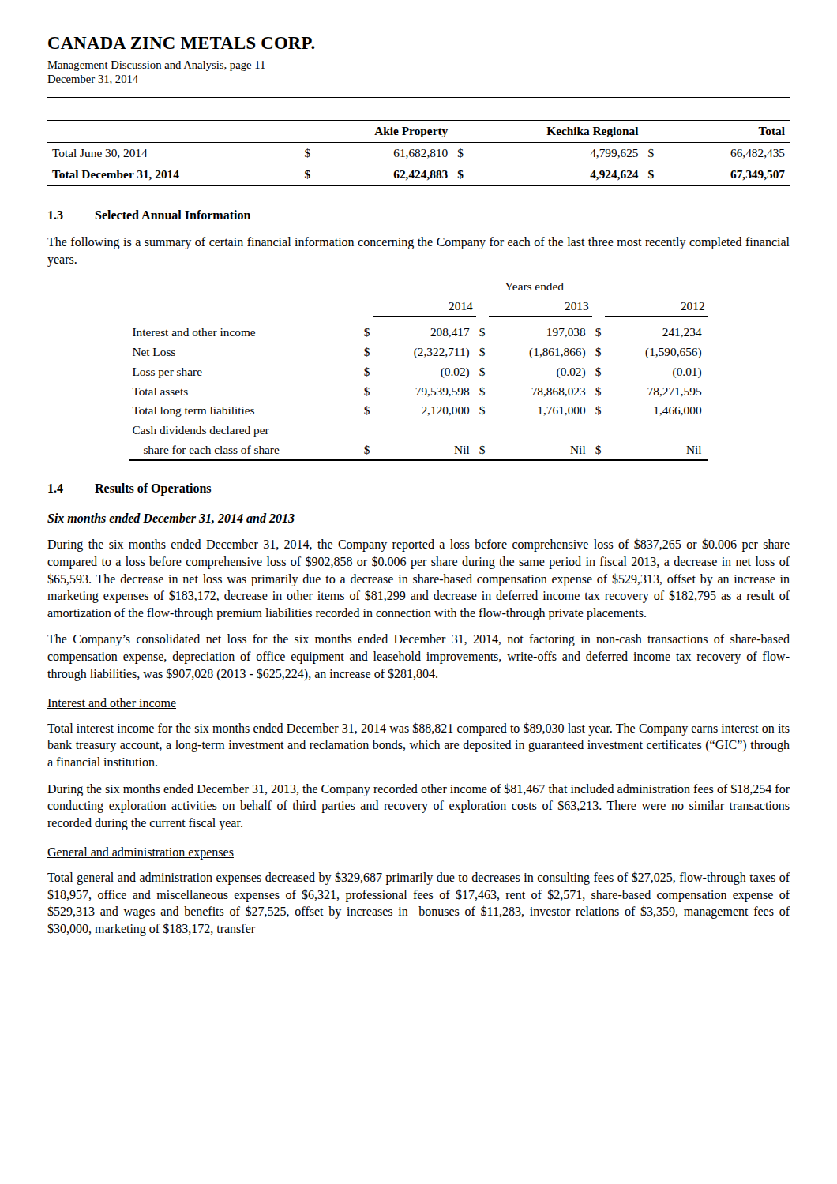CANADA ZINC METALS CORP.
Management Discussion and Analysis, page 11
December 31, 2014
| | Akie Property | Kechika Regional | Total |
| --- | --- | --- | --- |
| Total June 30, 2014 | $ | 61,682,810 | $ | 4,799,625 | $ | 66,482,435 |
| Total December 31, 2014 | $ | 62,424,883 | $ | 4,924,624 | $ | 67,349,507 |
1.3 Selected Annual Information
The following is a summary of certain financial information concerning the Company for each of the last three most recently completed financial years.
| | Years ended |
| | | 2014 | | 2013 | | 2012 |
| Interest and other income | $ | 208,417 | $ | 197,038 | $ | 241,234 |
| Net Loss | $ | (2,322,711) | $ | (1,861,866) | $ | (1,590,656) |
| Loss per share | $ | (0.02) | $ | (0.02) | $ | (0.01) |
| Total assets | $ | 79,539,598 | $ | 78,868,023 | $ | 78,271,595 |
| Total long term liabilities | $ | 2,120,000 | $ | 1,761,000 | $ | 1,466,000 |
| Cash dividends declared per | | | | | | |
| share for each class of share | $ | Nil | $ | Nil | $ | Nil |
1.4 Results of Operations
Six months ended December 31, 2014 and 2013
During the six months ended December 31, 2014, the Company reported a loss before comprehensive loss of $837,265 or $0.006 per share compared to a loss before comprehensive loss of $902,858 or $0.006 per share during the same period in fiscal 2013, a decrease in net loss of $65,593. The decrease in net loss was primarily due to a decrease in share-based compensation expense of $529,313, offset by an increase in marketing expenses of $183,172, decrease in other items of $81,299 and decrease in deferred income tax recovery of $182,795 as a result of amortization of the flow-through premium liabilities recorded in connection with the flow-through private placements.
The Company’s consolidated net loss for the six months ended December 31, 2014, not factoring in non-cash transactions of share-based compensation expense, depreciation of office equipment and leasehold improvements, write-offs and deferred income tax recovery of flow-through liabilities, was $907,028 (2013 - $625,224), an increase of $281,804.
Interest and other income
Total interest income for the six months ended December 31, 2014 was $88,821 compared to $89,030 last year. The Company earns interest on its bank treasury account, a long-term investment and reclamation bonds, which are deposited in guaranteed investment certificates (“GIC”) through a financial institution.
During the six months ended December 31, 2013, the Company recorded other income of $81,467 that included administration fees of $18,254 for conducting exploration activities on behalf of third parties and recovery of exploration costs of $63,213. There were no similar transactions recorded during the current fiscal year.
General and administration expenses
Total general and administration expenses decreased by $329,687 primarily due to decreases in consulting fees of $27,025, flow-through taxes of $18,957, office and miscellaneous expenses of $6,321, professional fees of $17,463, rent of $2,571, share-based compensation expense of $529,313 and wages and benefits of $27,525, offset by increases in bonuses of $11,283, investor relations of $3,359, management fees of $30,000, marketing of $183,172, transfer